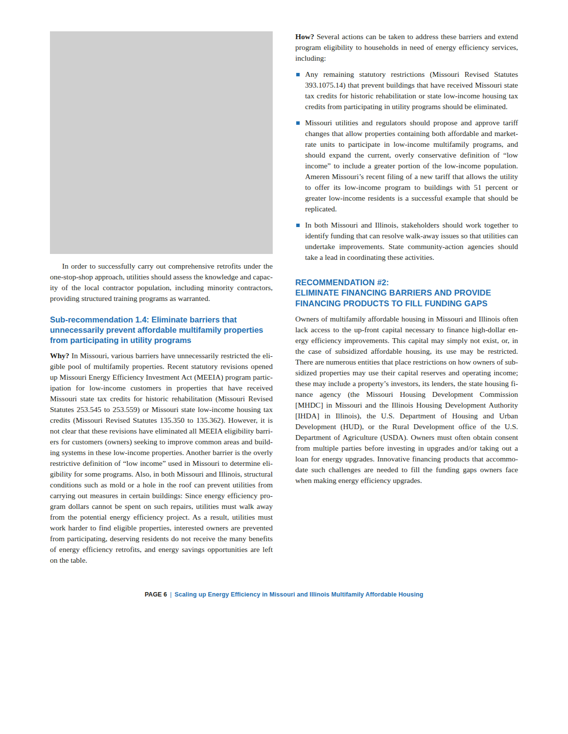In order to successfully carry out comprehensive retrofits under the one-stop-shop approach, utilities should assess the knowledge and capacity of the local contractor population, including minority contractors, providing structured training programs as warranted.
Sub-recommendation 1.4: Eliminate barriers that unnecessarily prevent affordable multifamily properties from participating in utility programs
Why? In Missouri, various barriers have unnecessarily restricted the eligible pool of multifamily properties. Recent statutory revisions opened up Missouri Energy Efficiency Investment Act (MEEIA) program participation for low-income customers in properties that have received Missouri state tax credits for historic rehabilitation (Missouri Revised Statutes 253.545 to 253.559) or Missouri state low-income housing tax credits (Missouri Revised Statutes 135.350 to 135.362). However, it is not clear that these revisions have eliminated all MEEIA eligibility barriers for customers (owners) seeking to improve common areas and building systems in these low-income properties. Another barrier is the overly restrictive definition of “low income” used in Missouri to determine eligibility for some programs. Also, in both Missouri and Illinois, structural conditions such as mold or a hole in the roof can prevent utilities from carrying out measures in certain buildings: Since energy efficiency program dollars cannot be spent on such repairs, utilities must walk away from the potential energy efficiency project. As a result, utilities must work harder to find eligible properties, interested owners are prevented from participating, deserving residents do not receive the many benefits of energy efficiency retrofits, and energy savings opportunities are left on the table.
How? Several actions can be taken to address these barriers and extend program eligibility to households in need of energy efficiency services, including:
Any remaining statutory restrictions (Missouri Revised Statutes 393.1075.14) that prevent buildings that have received Missouri state tax credits for historic rehabilitation or state low-income housing tax credits from participating in utility programs should be eliminated.
Missouri utilities and regulators should propose and approve tariff changes that allow properties containing both affordable and market-rate units to participate in low-income multifamily programs, and should expand the current, overly conservative definition of “low income” to include a greater portion of the low-income population. Ameren Missouri’s recent filing of a new tariff that allows the utility to offer its low-income program to buildings with 51 percent or greater low-income residents is a successful example that should be replicated.
In both Missouri and Illinois, stakeholders should work together to identify funding that can resolve walk-away issues so that utilities can undertake improvements. State community-action agencies should take a lead in coordinating these activities.
Recommendation #2:
Eliminate financing barriers and provide financing products to fill funding gaps
Owners of multifamily affordable housing in Missouri and Illinois often lack access to the up-front capital necessary to finance high-dollar energy efficiency improvements. This capital may simply not exist, or, in the case of subsidized affordable housing, its use may be restricted. There are numerous entities that place restrictions on how owners of subsidized properties may use their capital reserves and operating income; these may include a property’s investors, its lenders, the state housing finance agency (the Missouri Housing Development Commission [MHDC] in Missouri and the Illinois Housing Development Authority [IHDA] in Illinois), the U.S. Department of Housing and Urban Development (HUD), or the Rural Development office of the U.S. Department of Agriculture (USDA). Owners must often obtain consent from multiple parties before investing in upgrades and/or taking out a loan for energy upgrades. Innovative financing products that accommodate such challenges are needed to fill the funding gaps owners face when making energy efficiency upgrades.
PAGE 6|Scaling up Energy Efficiency in Missouri and Illinois Multifamily Affordable Housing